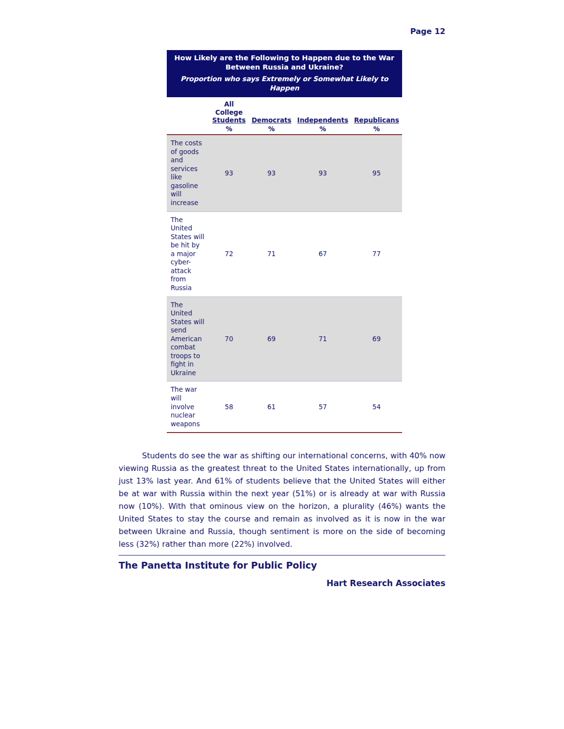Page 12
How Likely are the Following to Happen due to the War Between Russia and Ukraine? Proportion who says Extremely or Somewhat Likely to Happen
| | All College Students % | Democrats % | Independents % | Republicans % |
| --- | --- | --- | --- | --- |
| The costs of goods and services like gasoline will increase | 93 | 93 | 93 | 95 |
| The United States will be hit by a major cyber-attack from Russia | 72 | 71 | 67 | 77 |
| The United States will send American combat troops to fight in Ukraine | 70 | 69 | 71 | 69 |
| The war will involve nuclear weapons | 58 | 61 | 57 | 54 |
Students do see the war as shifting our international concerns, with 40% now viewing Russia as the greatest threat to the United States internationally, up from just 13% last year. And 61% of students believe that the United States will either be at war with Russia within the next year (51%) or is already at war with Russia now (10%). With that ominous view on the horizon, a plurality (46%) wants the United States to stay the course and remain as involved as it is now in the war between Ukraine and Russia, though sentiment is more on the side of becoming less (32%) rather than more (22%) involved.
The Panetta Institute for Public Policy
Hart Research Associates